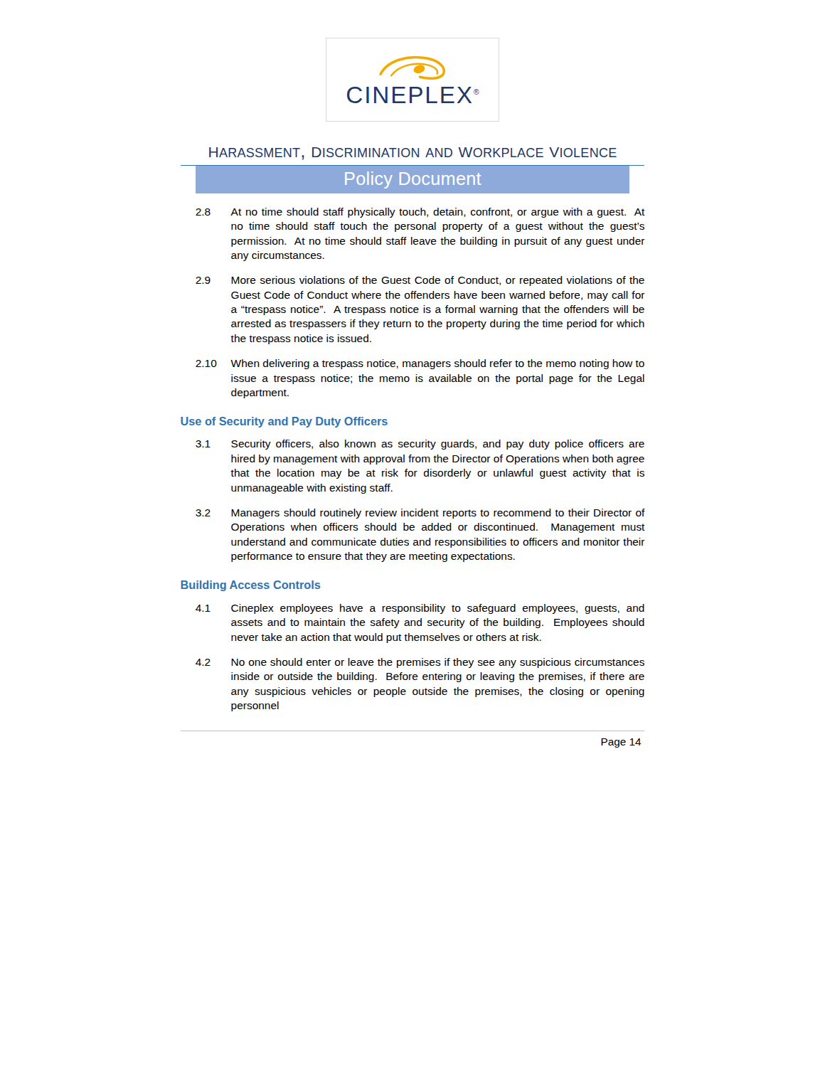CINEPLEX®
Harassment, Discrimination and Workplace Violence
Policy Document
2.8
At no time should staff physically touch, detain, confront, or argue with a guest. At no time should staff touch the personal property of a guest without the guest’s permission. At no time should staff leave the building in pursuit of any guest under any circumstances.
2.9
More serious violations of the Guest Code of Conduct, or repeated violations of the Guest Code of Conduct where the offenders have been warned before, may call for a “trespass notice”. A trespass notice is a formal warning that the offenders will be arrested as trespassers if they return to the property during the time period for which the trespass notice is issued.
2.10
When delivering a trespass notice, managers should refer to the memo noting how to issue a trespass notice; the memo is available on the portal page for the Legal department.
Use of Security and Pay Duty Officers
3.1
Security officers, also known as security guards, and pay duty police officers are hired by management with approval from the Director of Operations when both agree that the location may be at risk for disorderly or unlawful guest activity that is unmanageable with existing staff.
3.2
Managers should routinely review incident reports to recommend to their Director of Operations when officers should be added or discontinued. Management must understand and communicate duties and responsibilities to officers and monitor their performance to ensure that they are meeting expectations.
Building Access Controls
4.1
Cineplex employees have a responsibility to safeguard employees, guests, and assets and to maintain the safety and security of the building. Employees should never take an action that would put themselves or others at risk.
4.2
No one should enter or leave the premises if they see any suspicious circumstances inside or outside the building. Before entering or leaving the premises, if there are any suspicious vehicles or people outside the premises, the closing or opening personnel
Page 14